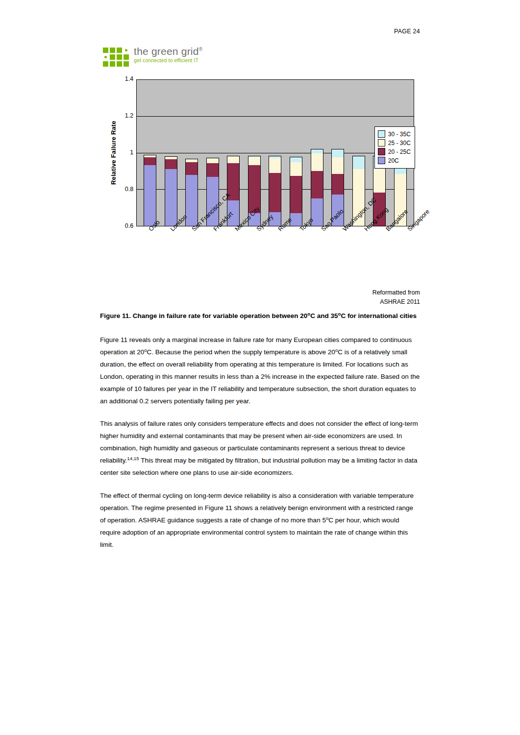PAGE 24
the green grid®
get connected to efficient IT
Relative Failure Rate
1.4 1.2 1 0.8 0.6
Oslo London San Francisco, CA Frankfurt Mexico City Sydney Rome Tokyo Sao Paolo Washington, DC Hong Kong Bangalore Singapore
30 - 35C
25 - 30C
20 - 25C
20C
Reformatted from
ASHRAE 2011
Figure 11. Change in failure rate for variable operation between 20oC and 35oC for international cities
Figure 11 reveals only a marginal increase in failure rate for many European cities compared to continuous operation at 20oC. Because the period when the supply temperature is above 20oC is of a relatively small duration, the effect on overall reliability from operating at this temperature is limited. For locations such as London, operating in this manner results in less than a 2% increase in the expected failure rate. Based on the example of 10 failures per year in the IT reliability and temperature subsection, the short duration equates to an additional 0.2 servers potentially failing per year.
This analysis of failure rates only considers temperature effects and does not consider the effect of long-term higher humidity and external contaminants that may be present when air-side economizers are used. In combination, high humidity and gaseous or particulate contaminants represent a serious threat to device reliability.14,15 This threat may be mitigated by filtration, but industrial pollution may be a limiting factor in data center site selection where one plans to use air-side economizers.
The effect of thermal cycling on long-term device reliability is also a consideration with variable temperature operation. The regime presented in Figure 11 shows a relatively benign environment with a restricted range of operation. ASHRAE guidance suggests a rate of change of no more than 5oC per hour, which would require adoption of an appropriate environmental control system to maintain the rate of change within this limit.